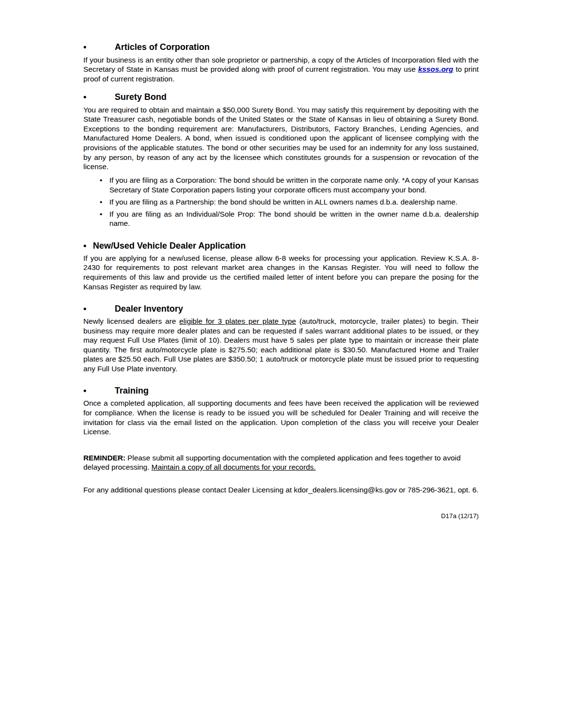•
Articles of Corporation
If your business is an entity other than sole proprietor or partnership, a copy of the Articles of Incorporation filed with the Secretary of State in Kansas must be provided along with proof of current registration. You may use kssos.org to print proof of current registration.
•
Surety Bond
You are required to obtain and maintain a $50,000 Surety Bond. You may satisfy this requirement by depositing with the State Treasurer cash, negotiable bonds of the United States or the State of Kansas in lieu of obtaining a Surety Bond. Exceptions to the bonding requirement are: Manufacturers, Distributors, Factory Branches, Lending Agencies, and Manufactured Home Dealers. A bond, when issued is conditioned upon the applicant of licensee complying with the provisions of the applicable statutes. The bond or other securities may be used for an indemnity for any loss sustained, by any person, by reason of any act by the licensee which constitutes grounds for a suspension or revocation of the license.
If you are filing as a Corporation: The bond should be written in the corporate name only. *A copy of your Kansas Secretary of State Corporation papers listing your corporate officers must accompany your bond.
If you are filing as a Partnership: the bond should be written in ALL owners names d.b.a. dealership name.
If you are filing as an Individual/Sole Prop: The bond should be written in the owner name d.b.a. dealership name.
•
New/Used Vehicle Dealer Application
If you are applying for a new/used license, please allow 6-8 weeks for processing your application. Review K.S.A. 8-2430 for requirements to post relevant market area changes in the Kansas Register. You will need to follow the requirements of this law and provide us the certified mailed letter of intent before you can prepare the posing for the Kansas Register as required by law.
•
Dealer Inventory
Newly licensed dealers are eligible for 3 plates per plate type (auto/truck, motorcycle, trailer plates) to begin. Their business may require more dealer plates and can be requested if sales warrant additional plates to be issued, or they may request Full Use Plates (limit of 10). Dealers must have 5 sales per plate type to maintain or increase their plate quantity. The first auto/motorcycle plate is $275.50; each additional plate is $30.50. Manufactured Home and Trailer plates are $25.50 each. Full Use plates are $350.50; 1 auto/truck or motorcycle plate must be issued prior to requesting any Full Use Plate inventory.
•
Training
Once a completed application, all supporting documents and fees have been received the application will be reviewed for compliance. When the license is ready to be issued you will be scheduled for Dealer Training and will receive the invitation for class via the email listed on the application. Upon completion of the class you will receive your Dealer License.
REMINDER: Please submit all supporting documentation with the completed application and fees together to avoid delayed processing. Maintain a copy of all documents for your records.
For any additional questions please contact Dealer Licensing at kdor_dealers.licensing@ks.gov or 785-296-3621, opt. 6.
D17a (12/17)